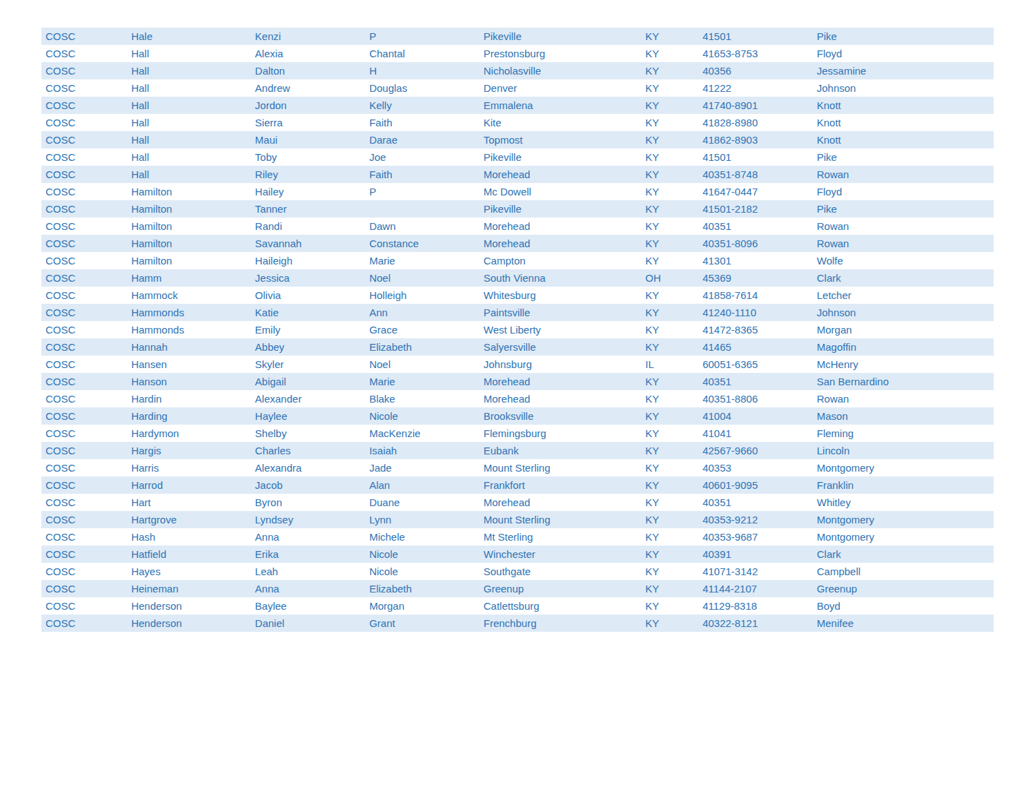| COSC | Hale | Kenzi | P | Pikeville | KY | 41501 | Pike |
| COSC | Hall | Alexia | Chantal | Prestonsburg | KY | 41653-8753 | Floyd |
| COSC | Hall | Dalton | H | Nicholasville | KY | 40356 | Jessamine |
| COSC | Hall | Andrew | Douglas | Denver | KY | 41222 | Johnson |
| COSC | Hall | Jordon | Kelly | Emmalena | KY | 41740-8901 | Knott |
| COSC | Hall | Sierra | Faith | Kite | KY | 41828-8980 | Knott |
| COSC | Hall | Maui | Darae | Topmost | KY | 41862-8903 | Knott |
| COSC | Hall | Toby | Joe | Pikeville | KY | 41501 | Pike |
| COSC | Hall | Riley | Faith | Morehead | KY | 40351-8748 | Rowan |
| COSC | Hamilton | Hailey | P | Mc Dowell | KY | 41647-0447 | Floyd |
| COSC | Hamilton | Tanner | | Pikeville | KY | 41501-2182 | Pike |
| COSC | Hamilton | Randi | Dawn | Morehead | KY | 40351 | Rowan |
| COSC | Hamilton | Savannah | Constance | Morehead | KY | 40351-8096 | Rowan |
| COSC | Hamilton | Haileigh | Marie | Campton | KY | 41301 | Wolfe |
| COSC | Hamm | Jessica | Noel | South Vienna | OH | 45369 | Clark |
| COSC | Hammock | Olivia | Holleigh | Whitesburg | KY | 41858-7614 | Letcher |
| COSC | Hammonds | Katie | Ann | Paintsville | KY | 41240-1110 | Johnson |
| COSC | Hammonds | Emily | Grace | West Liberty | KY | 41472-8365 | Morgan |
| COSC | Hannah | Abbey | Elizabeth | Salyersville | KY | 41465 | Magoffin |
| COSC | Hansen | Skyler | Noel | Johnsburg | IL | 60051-6365 | McHenry |
| COSC | Hanson | Abigail | Marie | Morehead | KY | 40351 | San Bernardino |
| COSC | Hardin | Alexander | Blake | Morehead | KY | 40351-8806 | Rowan |
| COSC | Harding | Haylee | Nicole | Brooksville | KY | 41004 | Mason |
| COSC | Hardymon | Shelby | MacKenzie | Flemingsburg | KY | 41041 | Fleming |
| COSC | Hargis | Charles | Isaiah | Eubank | KY | 42567-9660 | Lincoln |
| COSC | Harris | Alexandra | Jade | Mount Sterling | KY | 40353 | Montgomery |
| COSC | Harrod | Jacob | Alan | Frankfort | KY | 40601-9095 | Franklin |
| COSC | Hart | Byron | Duane | Morehead | KY | 40351 | Whitley |
| COSC | Hartgrove | Lyndsey | Lynn | Mount Sterling | KY | 40353-9212 | Montgomery |
| COSC | Hash | Anna | Michele | Mt Sterling | KY | 40353-9687 | Montgomery |
| COSC | Hatfield | Erika | Nicole | Winchester | KY | 40391 | Clark |
| COSC | Hayes | Leah | Nicole | Southgate | KY | 41071-3142 | Campbell |
| COSC | Heineman | Anna | Elizabeth | Greenup | KY | 41144-2107 | Greenup |
| COSC | Henderson | Baylee | Morgan | Catlettsburg | KY | 41129-8318 | Boyd |
| COSC | Henderson | Daniel | Grant | Frenchburg | KY | 40322-8121 | Menifee |